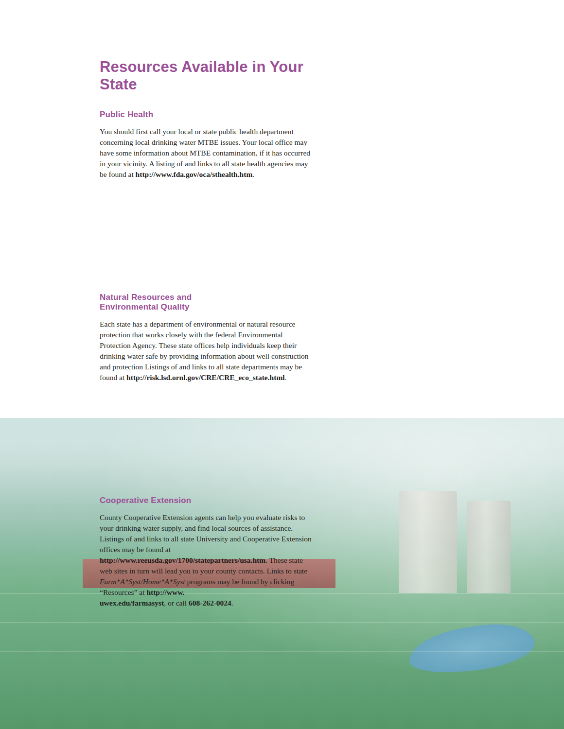Resources Available in Your State
Public Health
You should first call your local or state public health department concerning local drinking water MTBE issues. Your local office may have some information about MTBE contamination, if it has occurred in your vicinity. A listing of and links to all state health agencies may be found at http://www.fda.gov/oca/sthealth.htm.
Natural Resources and
Environmental Quality
Each state has a department of environmental or natural resource protection that works closely with the federal Environmental Protection Agency. These state offices help individuals keep their drinking water safe by providing information about well construction and protection Listings of and links to all state departments may be found at http://risk.lsd.ornl.gov/CRE/CRE_eco_state.html.
Cooperative Extension
County Cooperative Extension agents can help you evaluate risks to your drinking water supply, and find local sources of assistance. Listings of and links to all state University and Cooperative Extension offices may be found at http://www.reeusda.gov/1700/statepartners/usa.htm. These state web sites in turn will lead you to your county contacts. Links to state Farm*A*Syst/Home*A*Syst programs may be found by clicking “Resources” at http://www.
uwex.edu/farmasyst, or call 608-262-0024.